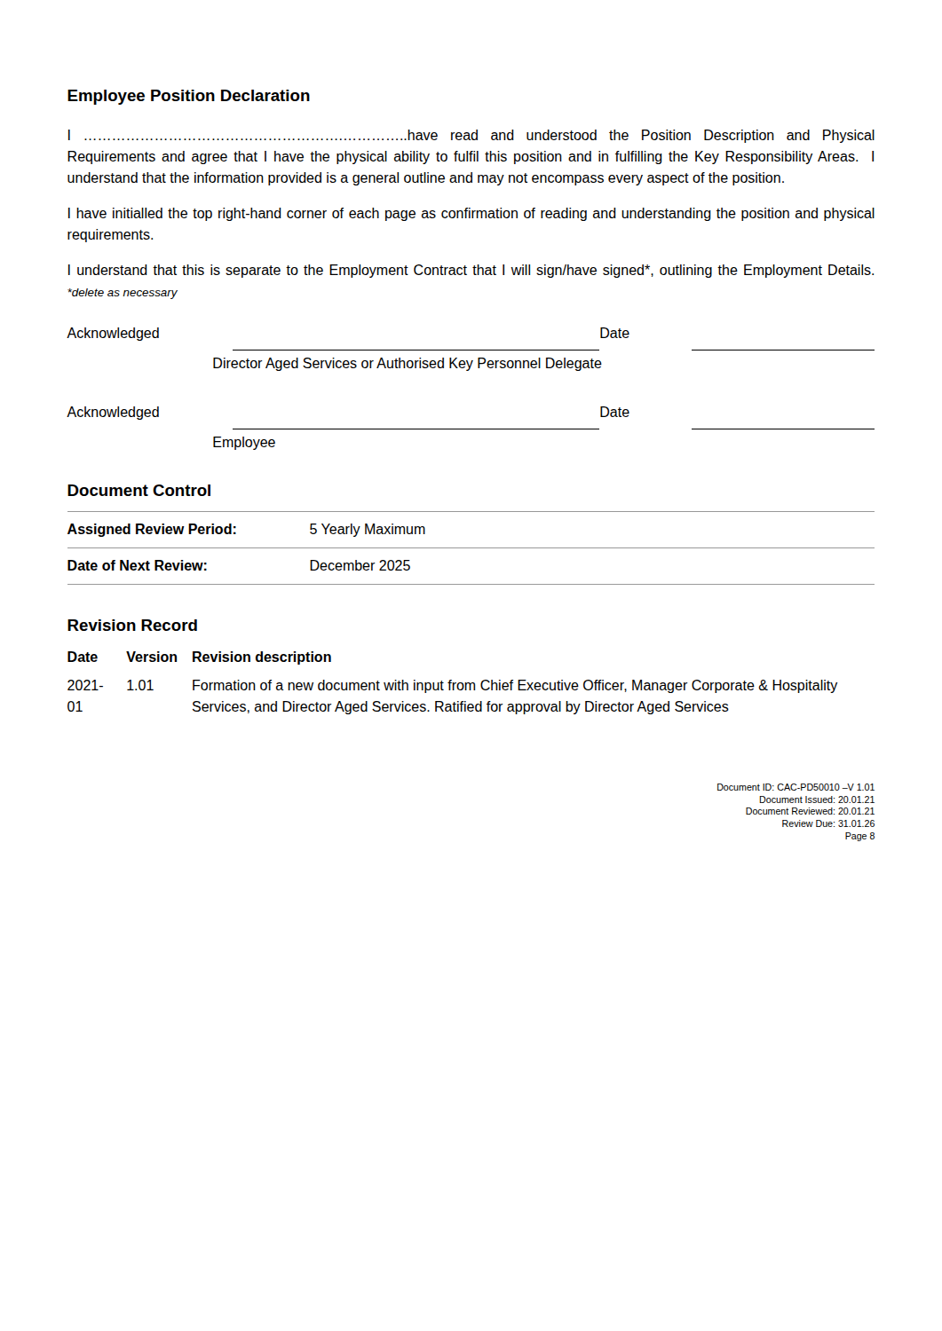Employee Position Declaration
I ……………………………………………….…………..have read and understood the Position Description and Physical Requirements and agree that I have the physical ability to fulfil this position and in fulfilling the Key Responsibility Areas. I understand that the information provided is a general outline and may not encompass every aspect of the position.
I have initialled the top right-hand corner of each page as confirmation of reading and understanding the position and physical requirements.
I understand that this is separate to the Employment Contract that I will sign/have signed*, outlining the Employment Details. *delete as necessary
| Acknowledged | | Date | |
Director Aged Services or Authorised Key Personnel Delegate
| Acknowledged | | Date | |
Employee
Document Control
| Assigned Review Period: | 5 Yearly Maximum |
| Date of Next Review: | December 2025 |
Revision Record
| Date | Version | Revision description |
| --- | --- | --- |
| 2021-01 | 1.01 | Formation of a new document with input from Chief Executive Officer, Manager Corporate & Hospitality Services, and Director Aged Services. Ratified for approval by Director Aged Services |
Document ID: CAC-PD50010 –V 1.01
Document Issued: 20.01.21
Document Reviewed: 20.01.21
Review Due: 31.01.26
Page 8